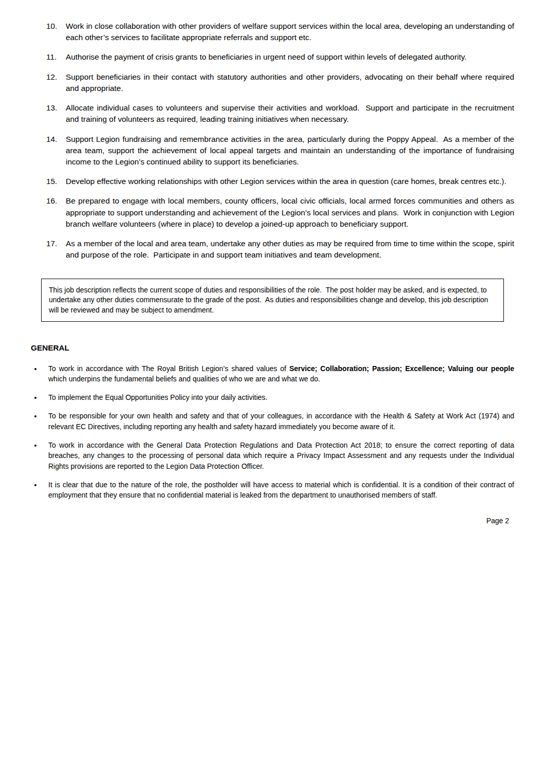Work in close collaboration with other providers of welfare support services within the local area, developing an understanding of each other’s services to facilitate appropriate referrals and support etc.
Authorise the payment of crisis grants to beneficiaries in urgent need of support within levels of delegated authority.
Support beneficiaries in their contact with statutory authorities and other providers, advocating on their behalf where required and appropriate.
Allocate individual cases to volunteers and supervise their activities and workload. Support and participate in the recruitment and training of volunteers as required, leading training initiatives when necessary.
Support Legion fundraising and remembrance activities in the area, particularly during the Poppy Appeal. As a member of the area team, support the achievement of local appeal targets and maintain an understanding of the importance of fundraising income to the Legion’s continued ability to support its beneficiaries.
Develop effective working relationships with other Legion services within the area in question (care homes, break centres etc.).
Be prepared to engage with local members, county officers, local civic officials, local armed forces communities and others as appropriate to support understanding and achievement of the Legion’s local services and plans. Work in conjunction with Legion branch welfare volunteers (where in place) to develop a joined-up approach to beneficiary support.
As a member of the local and area team, undertake any other duties as may be required from time to time within the scope, spirit and purpose of the role. Participate in and support team initiatives and team development.
This job description reflects the current scope of duties and responsibilities of the role. The post holder may be asked, and is expected, to undertake any other duties commensurate to the grade of the post. As duties and responsibilities change and develop, this job description will be reviewed and may be subject to amendment.
GENERAL
To work in accordance with The Royal British Legion’s shared values of Service; Collaboration; Passion; Excellence; Valuing our people which underpins the fundamental beliefs and qualities of who we are and what we do.
To implement the Equal Opportunities Policy into your daily activities.
To be responsible for your own health and safety and that of your colleagues, in accordance with the Health & Safety at Work Act (1974) and relevant EC Directives, including reporting any health and safety hazard immediately you become aware of it.
To work in accordance with the General Data Protection Regulations and Data Protection Act 2018; to ensure the correct reporting of data breaches, any changes to the processing of personal data which require a Privacy Impact Assessment and any requests under the Individual Rights provisions are reported to the Legion Data Protection Officer.
It is clear that due to the nature of the role, the postholder will have access to material which is confidential. It is a condition of their contract of employment that they ensure that no confidential material is leaked from the department to unauthorised members of staff.
Page 2